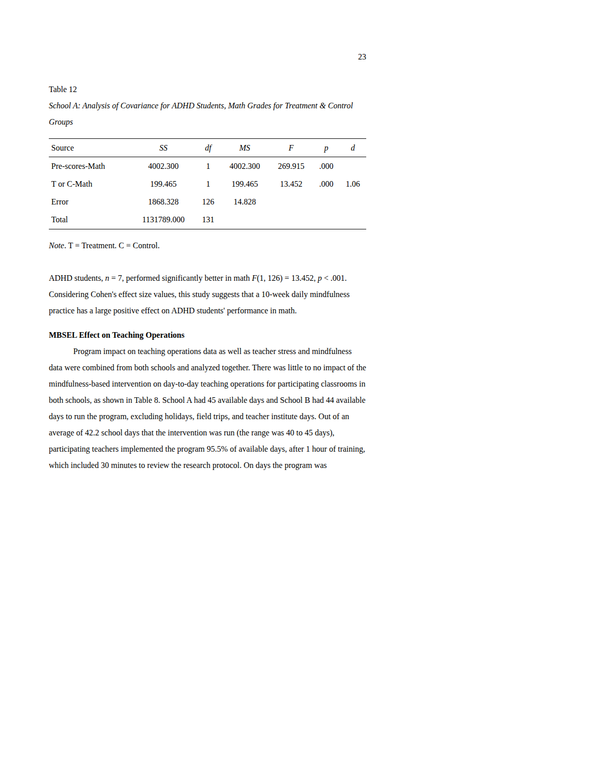23
Table 12
School A: Analysis of Covariance for ADHD Students, Math Grades for Treatment & Control Groups
| Source | SS | df | MS | F | p | d |
| --- | --- | --- | --- | --- | --- | --- |
| Pre-scores-Math | 4002.300 | 1 | 4002.300 | 269.915 | .000 | |
| T or C-Math | 199.465 | 1 | 199.465 | 13.452 | .000 | 1.06 |
| Error | 1868.328 | 126 | 14.828 | | | |
| Total | 1131789.000 | 131 | | | | |
Note. T = Treatment. C = Control.
ADHD students, n = 7, performed significantly better in math F(1, 126) = 13.452, p < .001. Considering Cohen's effect size values, this study suggests that a 10-week daily mindfulness practice has a large positive effect on ADHD students' performance in math.
MBSEL Effect on Teaching Operations
Program impact on teaching operations data as well as teacher stress and mindfulness data were combined from both schools and analyzed together. There was little to no impact of the mindfulness-based intervention on day-to-day teaching operations for participating classrooms in both schools, as shown in Table 8. School A had 45 available days and School B had 44 available days to run the program, excluding holidays, field trips, and teacher institute days. Out of an average of 42.2 school days that the intervention was run (the range was 40 to 45 days), participating teachers implemented the program 95.5% of available days, after 1 hour of training, which included 30 minutes to review the research protocol. On days the program was